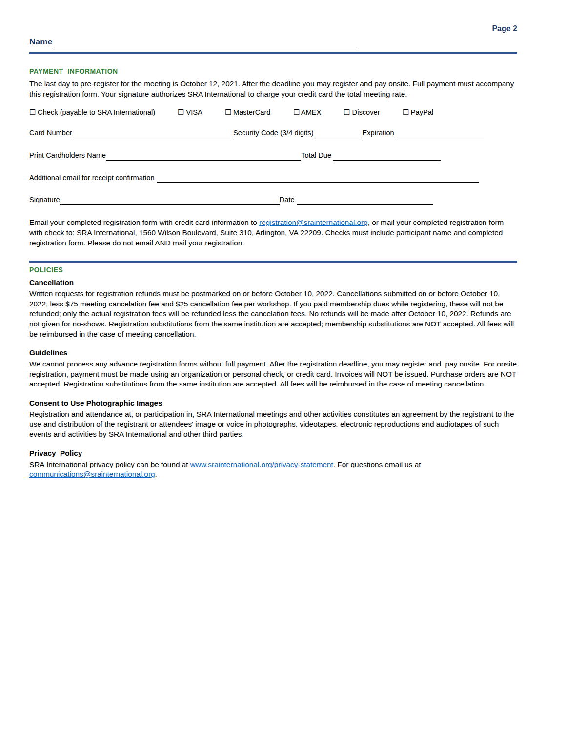Page 2
Name
PAYMENT INFORMATION
The last day to pre-register for the meeting is October 12, 2021. After the deadline you may register and pay onsite. Full payment must accompany this registration form. Your signature authorizes SRA International to charge your credit card the total meeting rate.
☐ Check (payable to SRA International) ☐ VISA ☐ MasterCard ☐ AMEX ☐ Discover ☐ PayPal
Card Number Security Code (3/4 digits) Expiration
Print Cardholders Name Total Due
Additional email for receipt confirmation
Signature Date
Email your completed registration form with credit card information to registration@srainternational.org, or mail your completed registration form with check to: SRA International, 1560 Wilson Boulevard, Suite 310, Arlington, VA 22209. Checks must include participant name and completed registration form. Please do not email AND mail your registration.
POLICIES
Cancellation
Written requests for registration refunds must be postmarked on or before October 10, 2022. Cancellations submitted on or before October 10, 2022, less $75 meeting cancelation fee and $25 cancellation fee per workshop. If you paid membership dues while registering, these will not be refunded; only the actual registration fees will be refunded less the cancelation fees. No refunds will be made after October 10, 2022. Refunds are not given for no-shows. Registration substitutions from the same institution are accepted; membership substitutions are NOT accepted. All fees will be reimbursed in the case of meeting cancellation.
Guidelines
We cannot process any advance registration forms without full payment. After the registration deadline, you may register and pay onsite. For onsite registration, payment must be made using an organization or personal check, or credit card. Invoices will NOT be issued. Purchase orders are NOT accepted. Registration substitutions from the same institution are accepted. All fees will be reimbursed in the case of meeting cancellation.
Consent to Use Photographic Images
Registration and attendance at, or participation in, SRA International meetings and other activities constitutes an agreement by the registrant to the use and distribution of the registrant or attendees' image or voice in photographs, videotapes, electronic reproductions and audiotapes of such events and activities by SRA International and other third parties.
Privacy Policy
SRA International privacy policy can be found at www.srainternational.org/privacy-statement. For questions email us at communications@srainternational.org.